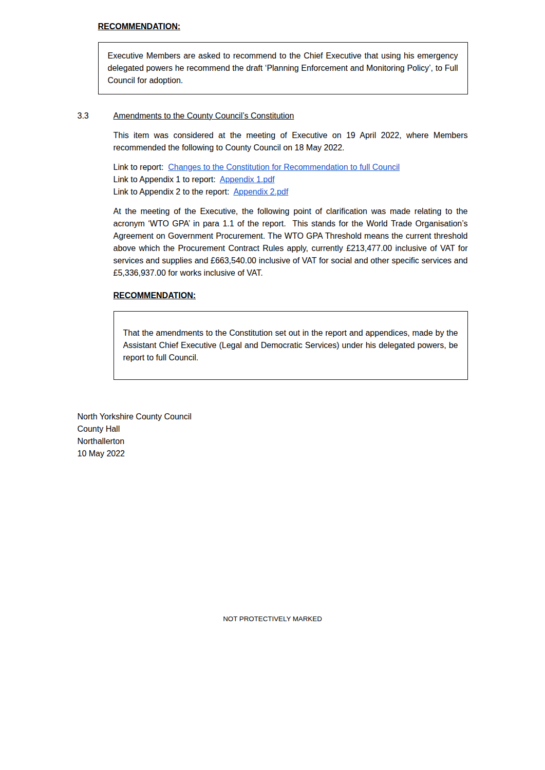RECOMMENDATION:
Executive Members are asked to recommend to the Chief Executive that using his emergency delegated powers he recommend the draft ‘Planning Enforcement and Monitoring Policy’, to Full Council for adoption.
3.3 Amendments to the County Council’s Constitution
This item was considered at the meeting of Executive on 19 April 2022, where Members recommended the following to County Council on 18 May 2022.
Link to report: Changes to the Constitution for Recommendation to full Council
Link to Appendix 1 to report: Appendix 1.pdf
Link to Appendix 2 to the report: Appendix 2.pdf
At the meeting of the Executive, the following point of clarification was made relating to the acronym ‘WTO GPA’ in para 1.1 of the report. This stands for the World Trade Organisation’s Agreement on Government Procurement. The WTO GPA Threshold means the current threshold above which the Procurement Contract Rules apply, currently £213,477.00 inclusive of VAT for services and supplies and £663,540.00 inclusive of VAT for social and other specific services and £5,336,937.00 for works inclusive of VAT.
RECOMMENDATION:
That the amendments to the Constitution set out in the report and appendices, made by the Assistant Chief Executive (Legal and Democratic Services) under his delegated powers, be report to full Council.
North Yorkshire County Council
County Hall
Northallerton
10 May 2022
NOT PROTECTIVELY MARKED